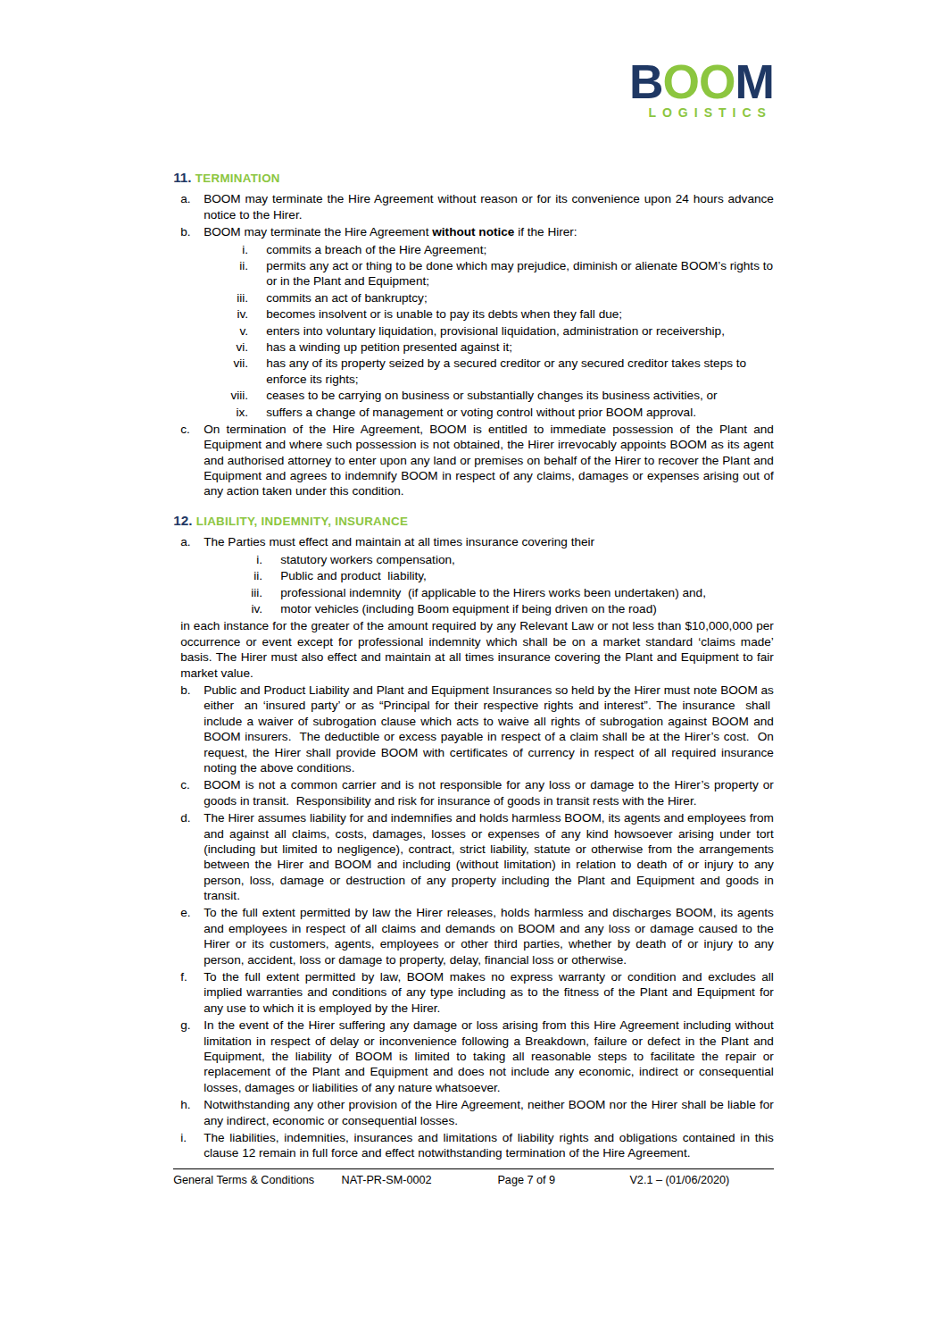BOOM
LOGISTICS
11. TERMINATION
a. BOOM may terminate the Hire Agreement without reason or for its convenience upon 24 hours advance notice to the Hirer.
b. BOOM may terminate the Hire Agreement without notice if the Hirer:
i. commits a breach of the Hire Agreement;
ii. permits any act or thing to be done which may prejudice, diminish or alienate BOOM’s rights to or in the Plant and Equipment;
iii. commits an act of bankruptcy;
iv. becomes insolvent or is unable to pay its debts when they fall due;
v. enters into voluntary liquidation, provisional liquidation, administration or receivership,
vi. has a winding up petition presented against it;
vii. has any of its property seized by a secured creditor or any secured creditor takes steps to enforce its rights;
viii. ceases to be carrying on business or substantially changes its business activities, or
ix. suffers a change of management or voting control without prior BOOM approval.
c. On termination of the Hire Agreement, BOOM is entitled to immediate possession of the Plant and Equipment and where such possession is not obtained, the Hirer irrevocably appoints BOOM as its agent and authorised attorney to enter upon any land or premises on behalf of the Hirer to recover the Plant and Equipment and agrees to indemnify BOOM in respect of any claims, damages or expenses arising out of any action taken under this condition.
12. LIABILITY, INDEMNITY, INSURANCE
a. The Parties must effect and maintain at all times insurance covering their
i. statutory workers compensation,
ii. Public and product liability,
iii. professional indemnity (if applicable to the Hirers works been undertaken) and,
iv. motor vehicles (including Boom equipment if being driven on the road)
in each instance for the greater of the amount required by any Relevant Law or not less than $10,000,000 per occurrence or event except for professional indemnity which shall be on a market standard ‘claims made’ basis. The Hirer must also effect and maintain at all times insurance covering the Plant and Equipment to fair market value.
b. Public and Product Liability and Plant and Equipment Insurances so held by the Hirer must note BOOM as either an ‘insured party’ or as “Principal for their respective rights and interest”. The insurance shall include a waiver of subrogation clause which acts to waive all rights of subrogation against BOOM and BOOM insurers. The deductible or excess payable in respect of a claim shall be at the Hirer’s cost. On request, the Hirer shall provide BOOM with certificates of currency in respect of all required insurance noting the above conditions.
c. BOOM is not a common carrier and is not responsible for any loss or damage to the Hirer’s property or goods in transit. Responsibility and risk for insurance of goods in transit rests with the Hirer.
d. The Hirer assumes liability for and indemnifies and holds harmless BOOM, its agents and employees from and against all claims, costs, damages, losses or expenses of any kind howsoever arising under tort (including but limited to negligence), contract, strict liability, statute or otherwise from the arrangements between the Hirer and BOOM and including (without limitation) in relation to death of or injury to any person, loss, damage or destruction of any property including the Plant and Equipment and goods in transit.
e. To the full extent permitted by law the Hirer releases, holds harmless and discharges BOOM, its agents and employees in respect of all claims and demands on BOOM and any loss or damage caused to the Hirer or its customers, agents, employees or other third parties, whether by death of or injury to any person, accident, loss or damage to property, delay, financial loss or otherwise.
f. To the full extent permitted by law, BOOM makes no express warranty or condition and excludes all implied warranties and conditions of any type including as to the fitness of the Plant and Equipment for any use to which it is employed by the Hirer.
g. In the event of the Hirer suffering any damage or loss arising from this Hire Agreement including without limitation in respect of delay or inconvenience following a Breakdown, failure or defect in the Plant and Equipment, the liability of BOOM is limited to taking all reasonable steps to facilitate the repair or replacement of the Plant and Equipment and does not include any economic, indirect or consequential losses, damages or liabilities of any nature whatsoever.
h. Notwithstanding any other provision of the Hire Agreement, neither BOOM nor the Hirer shall be liable for any indirect, economic or consequential losses.
i. The liabilities, indemnities, insurances and limitations of liability rights and obligations contained in this clause 12 remain in full force and effect notwithstanding termination of the Hire Agreement.
| General Terms & Conditions | NAT-PR-SM-0002 | Page 7 of 9 | V2.1 – (01/06/2020) |